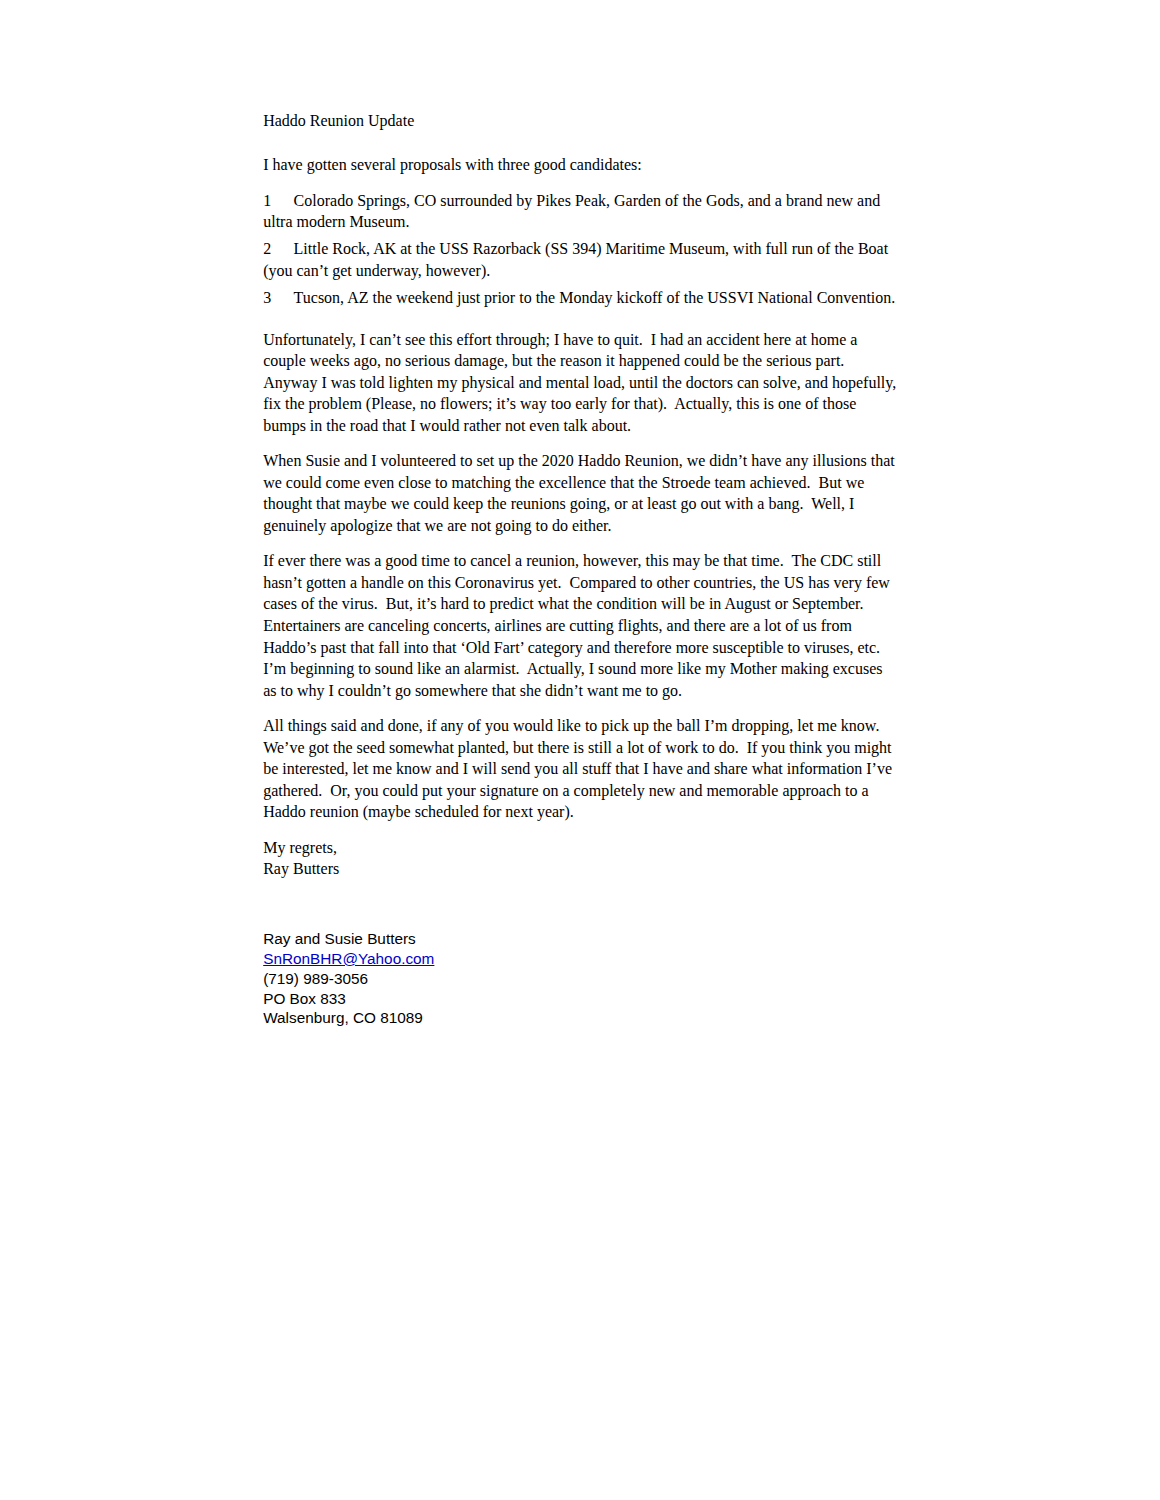Haddo Reunion Update
I have gotten several proposals with three good candidates:
1 Colorado Springs, CO surrounded by Pikes Peak, Garden of the Gods, and a brand new and ultra modern Museum.
2 Little Rock, AK at the USS Razorback (SS 394) Maritime Museum, with full run of the Boat (you can’t get underway, however).
3 Tucson, AZ the weekend just prior to the Monday kickoff of the USSVI National Convention.
Unfortunately, I can’t see this effort through; I have to quit. I had an accident here at home a couple weeks ago, no serious damage, but the reason it happened could be the serious part. Anyway I was told lighten my physical and mental load, until the doctors can solve, and hopefully, fix the problem (Please, no flowers; it’s way too early for that). Actually, this is one of those bumps in the road that I would rather not even talk about.
When Susie and I volunteered to set up the 2020 Haddo Reunion, we didn’t have any illusions that we could come even close to matching the excellence that the Stroede team achieved. But we thought that maybe we could keep the reunions going, or at least go out with a bang. Well, I genuinely apologize that we are not going to do either.
If ever there was a good time to cancel a reunion, however, this may be that time. The CDC still hasn’t gotten a handle on this Coronavirus yet. Compared to other countries, the US has very few cases of the virus. But, it’s hard to predict what the condition will be in August or September. Entertainers are canceling concerts, airlines are cutting flights, and there are a lot of us from Haddo’s past that fall into that ‘Old Fart’ category and therefore more susceptible to viruses, etc. I’m beginning to sound like an alarmist. Actually, I sound more like my Mother making excuses as to why I couldn’t go somewhere that she didn’t want me to go.
All things said and done, if any of you would like to pick up the ball I’m dropping, let me know. We’ve got the seed somewhat planted, but there is still a lot of work to do. If you think you might be interested, let me know and I will send you all stuff that I have and share what information I’ve gathered. Or, you could put your signature on a completely new and memorable approach to a Haddo reunion (maybe scheduled for next year).
My regrets,
Ray Butters
Ray and Susie Butters
SnRonBHR@Yahoo.com
(719) 989-3056
PO Box 833
Walsenburg, CO 81089